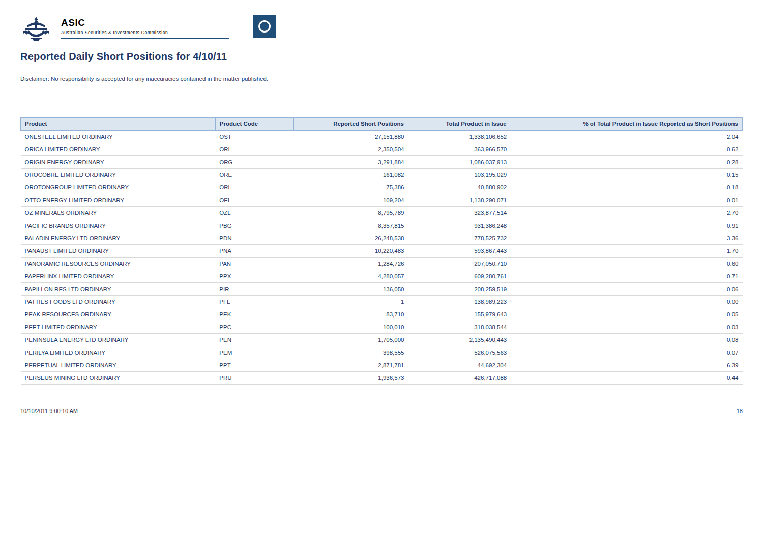ASIC
Australian Securities & Investments Commission
Reported Daily Short Positions for 4/10/11
Disclaimer: No responsibility is accepted for any inaccuracies contained in the matter published.
| Product | Product Code | Reported Short Positions | Total Product in Issue | % of Total Product in Issue Reported as Short Positions |
| --- | --- | --- | --- | --- |
| ONESTEEL LIMITED ORDINARY | OST | 27,151,880 | 1,338,106,652 | 2.04 |
| ORICA LIMITED ORDINARY | ORI | 2,350,504 | 363,966,570 | 0.62 |
| ORIGIN ENERGY ORDINARY | ORG | 3,291,884 | 1,086,037,913 | 0.28 |
| OROCOBRE LIMITED ORDINARY | ORE | 161,082 | 103,195,029 | 0.15 |
| OROTONGROUP LIMITED ORDINARY | ORL | 75,386 | 40,880,902 | 0.18 |
| OTTO ENERGY LIMITED ORDINARY | OEL | 109,204 | 1,138,290,071 | 0.01 |
| OZ MINERALS ORDINARY | OZL | 8,795,789 | 323,877,514 | 2.70 |
| PACIFIC BRANDS ORDINARY | PBG | 8,357,815 | 931,386,248 | 0.91 |
| PALADIN ENERGY LTD ORDINARY | PDN | 26,248,538 | 778,525,732 | 3.36 |
| PANAUST LIMITED ORDINARY | PNA | 10,220,483 | 593,867,443 | 1.70 |
| PANORAMIC RESOURCES ORDINARY | PAN | 1,284,726 | 207,050,710 | 0.60 |
| PAPERLINX LIMITED ORDINARY | PPX | 4,280,057 | 609,280,761 | 0.71 |
| PAPILLON RES LTD ORDINARY | PIR | 136,050 | 208,259,519 | 0.06 |
| PATTIES FOODS LTD ORDINARY | PFL | 1 | 138,989,223 | 0.00 |
| PEAK RESOURCES ORDINARY | PEK | 83,710 | 155,979,643 | 0.05 |
| PEET LIMITED ORDINARY | PPC | 100,010 | 318,038,544 | 0.03 |
| PENINSULA ENERGY LTD ORDINARY | PEN | 1,705,000 | 2,135,490,443 | 0.08 |
| PERILYA LIMITED ORDINARY | PEM | 398,555 | 526,075,563 | 0.07 |
| PERPETUAL LIMITED ORDINARY | PPT | 2,871,781 | 44,692,304 | 6.39 |
| PERSEUS MINING LTD ORDINARY | PRU | 1,936,573 | 426,717,088 | 0.44 |
10/10/2011 9:00:10 AM
18